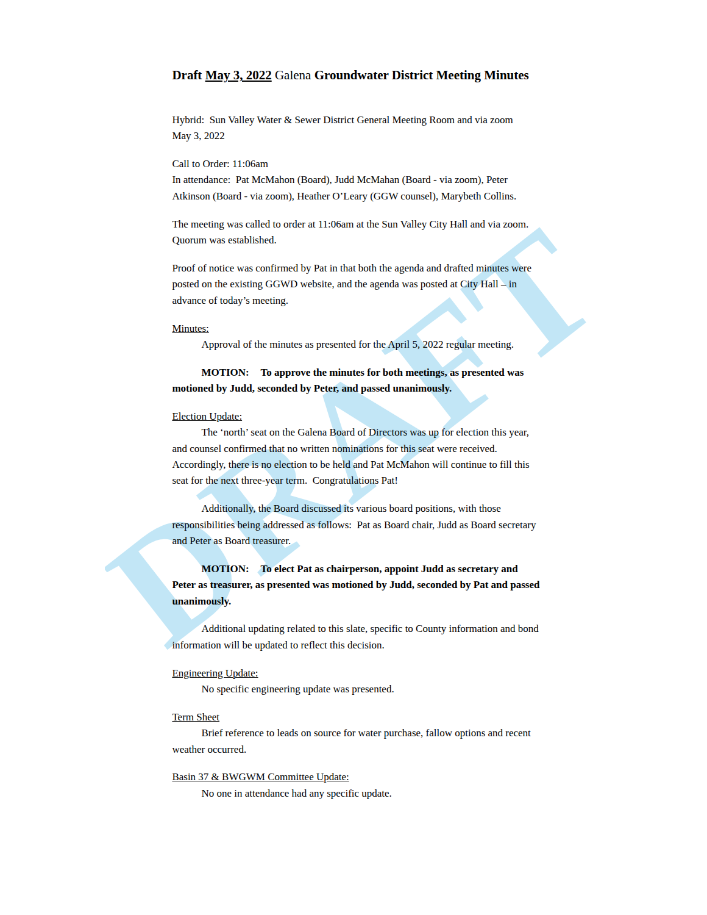DRAFT
Draft May 3, 2022 Galena Groundwater District Meeting Minutes
Hybrid: Sun Valley Water & Sewer District General Meeting Room and via zoom
May 3, 2022
Call to Order: 11:06am
In attendance: Pat McMahon (Board), Judd McMahan (Board - via zoom), Peter Atkinson (Board - via zoom), Heather O’Leary (GGW counsel), Marybeth Collins.
The meeting was called to order at 11:06am at the Sun Valley City Hall and via zoom. Quorum was established.
Proof of notice was confirmed by Pat in that both the agenda and drafted minutes were posted on the existing GGWD website, and the agenda was posted at City Hall – in advance of today’s meeting.
Minutes:
Approval of the minutes as presented for the April 5, 2022 regular meeting.
MOTION: To approve the minutes for both meetings, as presented was motioned by Judd, seconded by Peter, and passed unanimously.
Election Update:
The ‘north’ seat on the Galena Board of Directors was up for election this year, and counsel confirmed that no written nominations for this seat were received. Accordingly, there is no election to be held and Pat McMahon will continue to fill this seat for the next three-year term. Congratulations Pat!
Additionally, the Board discussed its various board positions, with those responsibilities being addressed as follows: Pat as Board chair, Judd as Board secretary and Peter as Board treasurer.
MOTION: To elect Pat as chairperson, appoint Judd as secretary and Peter as treasurer, as presented was motioned by Judd, seconded by Pat and passed unanimously.
Additional updating related to this slate, specific to County information and bond information will be updated to reflect this decision.
Engineering Update:
No specific engineering update was presented.
Term Sheet
Brief reference to leads on source for water purchase, fallow options and recent weather occurred.
Basin 37 & BWGWM Committee Update:
No one in attendance had any specific update.